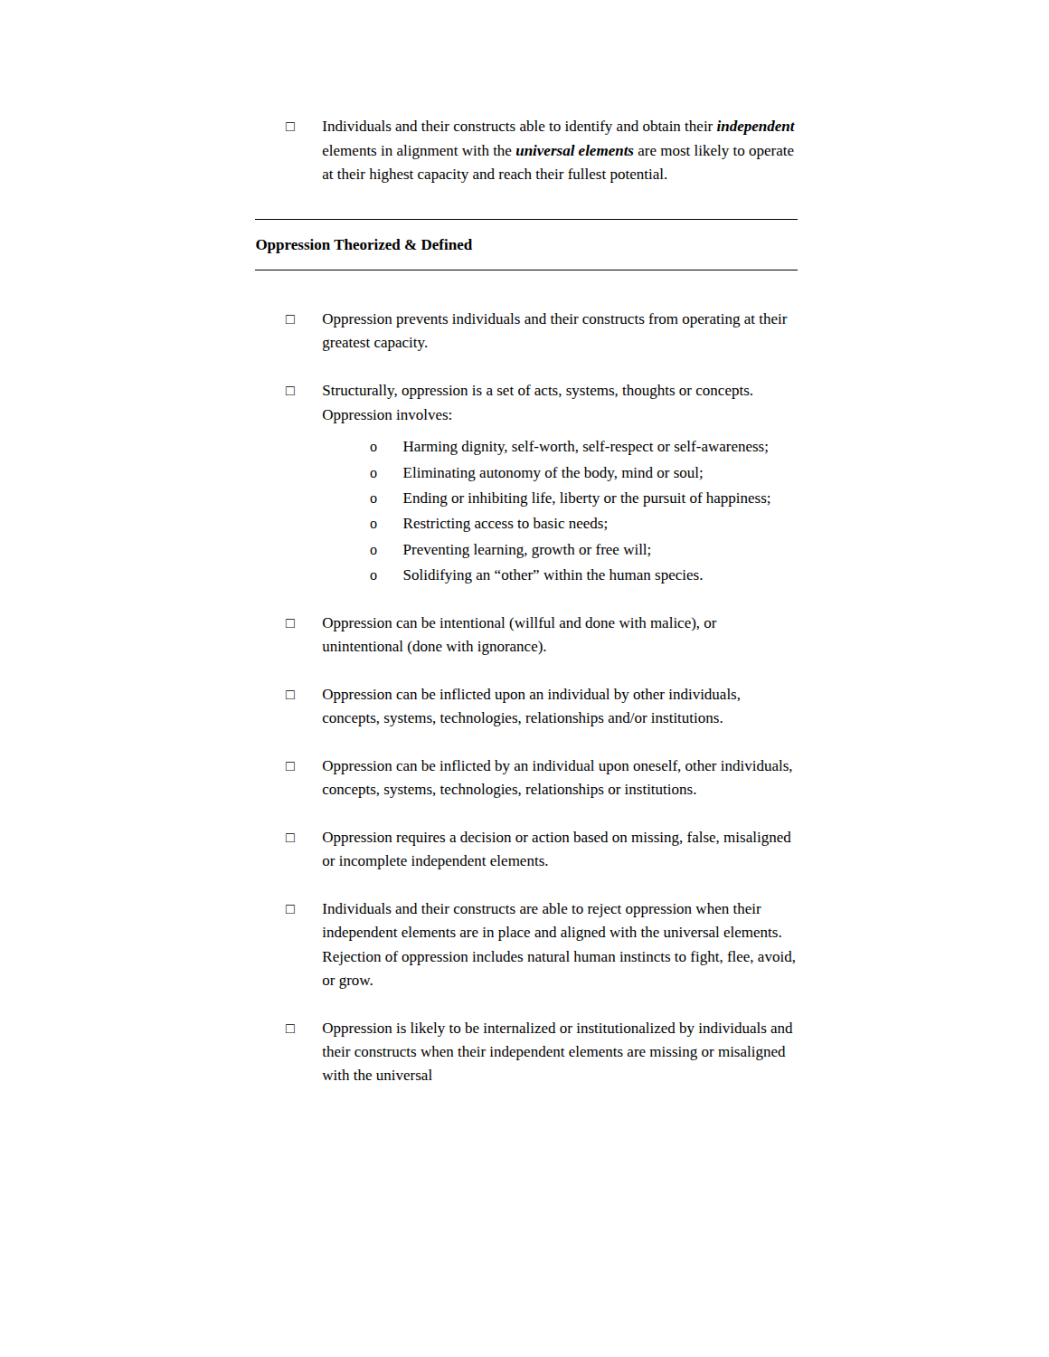Individuals and their constructs able to identify and obtain their independent elements in alignment with the universal elements are most likely to operate at their highest capacity and reach their fullest potential.
Oppression Theorized & Defined
Oppression prevents individuals and their constructs from operating at their greatest capacity.
Structurally, oppression is a set of acts, systems, thoughts or concepts. Oppression involves:
Harming dignity, self-worth, self-respect or self-awareness;
Eliminating autonomy of the body, mind or soul;
Ending or inhibiting life, liberty or the pursuit of happiness;
Restricting access to basic needs;
Preventing learning, growth or free will;
Solidifying an “other” within the human species.
Oppression can be intentional (willful and done with malice), or unintentional (done with ignorance).
Oppression can be inflicted upon an individual by other individuals, concepts, systems, technologies, relationships and/or institutions.
Oppression can be inflicted by an individual upon oneself, other individuals, concepts, systems, technologies, relationships or institutions.
Oppression requires a decision or action based on missing, false, misaligned or incomplete independent elements.
Individuals and their constructs are able to reject oppression when their independent elements are in place and aligned with the universal elements. Rejection of oppression includes natural human instincts to fight, flee, avoid, or grow.
Oppression is likely to be internalized or institutionalized by individuals and their constructs when their independent elements are missing or misaligned with the universal